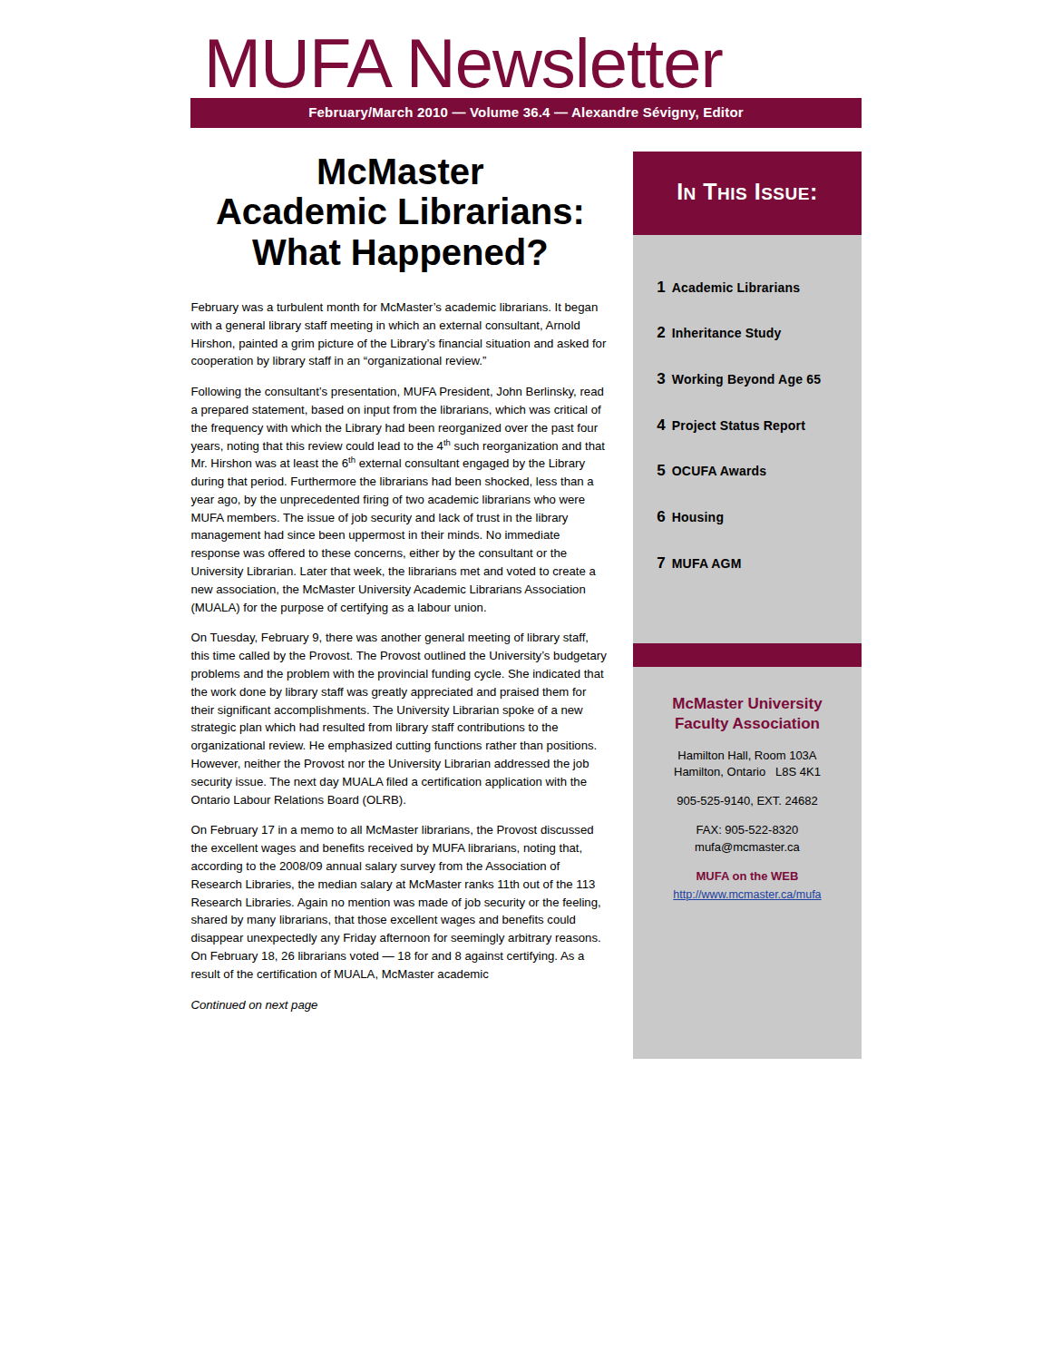MUFA Newsletter
February/March 2010 — Volume 36.4 — Alexandre Sévigny, Editor
McMaster
Academic Librarians:
What Happened?
February was a turbulent month for McMaster’s academic librarians. It began with a general library staff meeting in which an external consultant, Arnold Hirshon, painted a grim picture of the Library’s financial situation and asked for cooperation by library staff in an “organizational review.”
Following the consultant’s presentation, MUFA President, John Berlinsky, read a prepared statement, based on input from the librarians, which was critical of the frequency with which the Library had been reorganized over the past four years, noting that this review could lead to the 4th such reorganization and that Mr. Hirshon was at least the 6th external consultant engaged by the Library during that period. Furthermore the librarians had been shocked, less than a year ago, by the unprecedented firing of two academic librarians who were MUFA members. The issue of job security and lack of trust in the library management had since been uppermost in their minds. No immediate response was offered to these concerns, either by the consultant or the University Librarian. Later that week, the librarians met and voted to create a new association, the McMaster University Academic Librarians Association (MUALA) for the purpose of certifying as a labour union.
On Tuesday, February 9, there was another general meeting of library staff, this time called by the Provost. The Provost outlined the University’s budgetary problems and the problem with the provincial funding cycle. She indicated that the work done by library staff was greatly appreciated and praised them for their significant accomplishments. The University Librarian spoke of a new strategic plan which had resulted from library staff contributions to the organizational review. He emphasized cutting functions rather than positions. However, neither the Provost nor the University Librarian addressed the job security issue. The next day MUALA filed a certification application with the Ontario Labour Relations Board (OLRB).
On February 17 in a memo to all McMaster librarians, the Provost discussed the excellent wages and benefits received by MUFA librarians, noting that, according to the 2008/09 annual salary survey from the Association of Research Libraries, the median salary at McMaster ranks 11th out of the 113 Research Libraries. Again no mention was made of job security or the feeling, shared by many librarians, that those excellent wages and benefits could disappear unexpectedly any Friday afternoon for seemingly arbitrary reasons. On February 18, 26 librarians voted — 18 for and 8 against certifying. As a result of the certification of MUALA, McMaster academic
Continued on next page
IN THIS ISSUE:
1 Academic Librarians
2 Inheritance Study
3 Working Beyond Age 65
4 Project Status Report
5 OCUFA Awards
6 Housing
7 MUFA AGM
McMaster University
Faculty Association
Hamilton Hall, Room 103A
Hamilton, Ontario L8S 4K1
905-525-9140, EXT. 24682
FAX: 905-522-8320
mufa@mcmaster.ca
MUFA on the WEB
http://www.mcmaster.ca/mufa